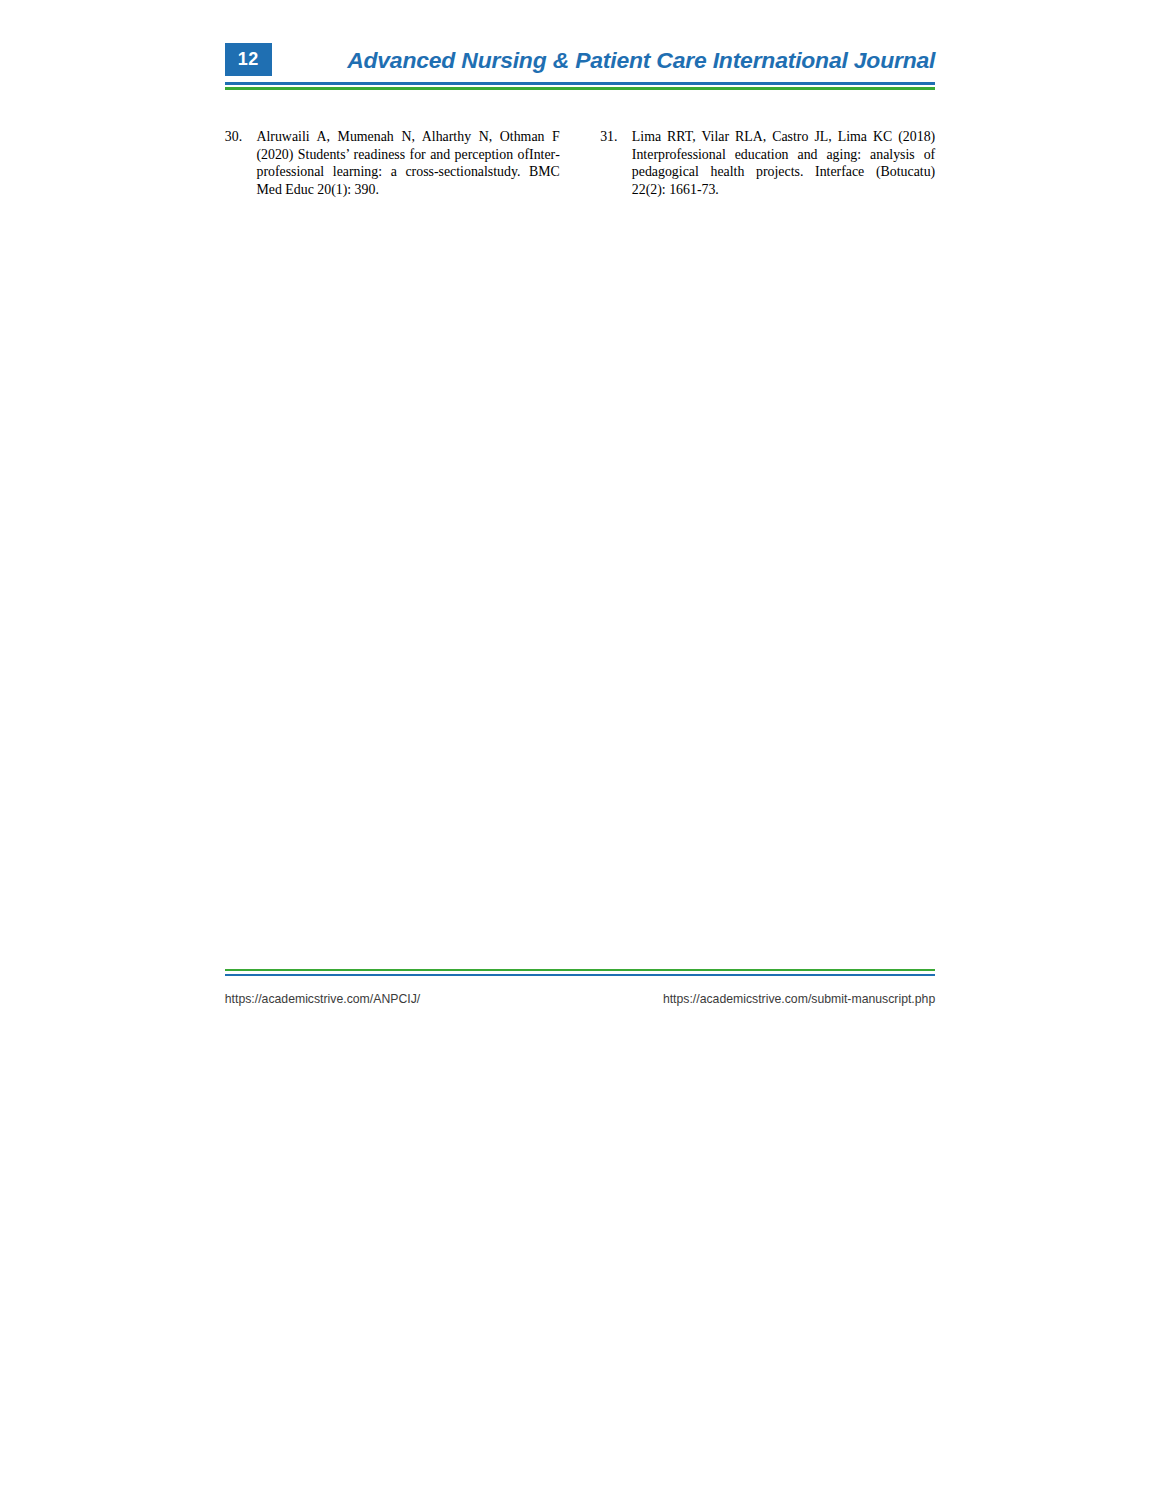12
Advanced Nursing & Patient Care International Journal
30. Alruwaili A, Mumenah N, Alharthy N, Othman F (2020) Students’ readiness for and perception ofInterprofessional learning: a cross-sectionalstudy. BMC Med Educ 20(1): 390.
31. Lima RRT, Vilar RLA, Castro JL, Lima KC (2018) Interprofessional education and aging: analysis of pedagogical health projects. Interface (Botucatu) 22(2): 1661-73.
https://academicstrive.com/ANPCIJ/ https://academicstrive.com/submit-manuscript.php